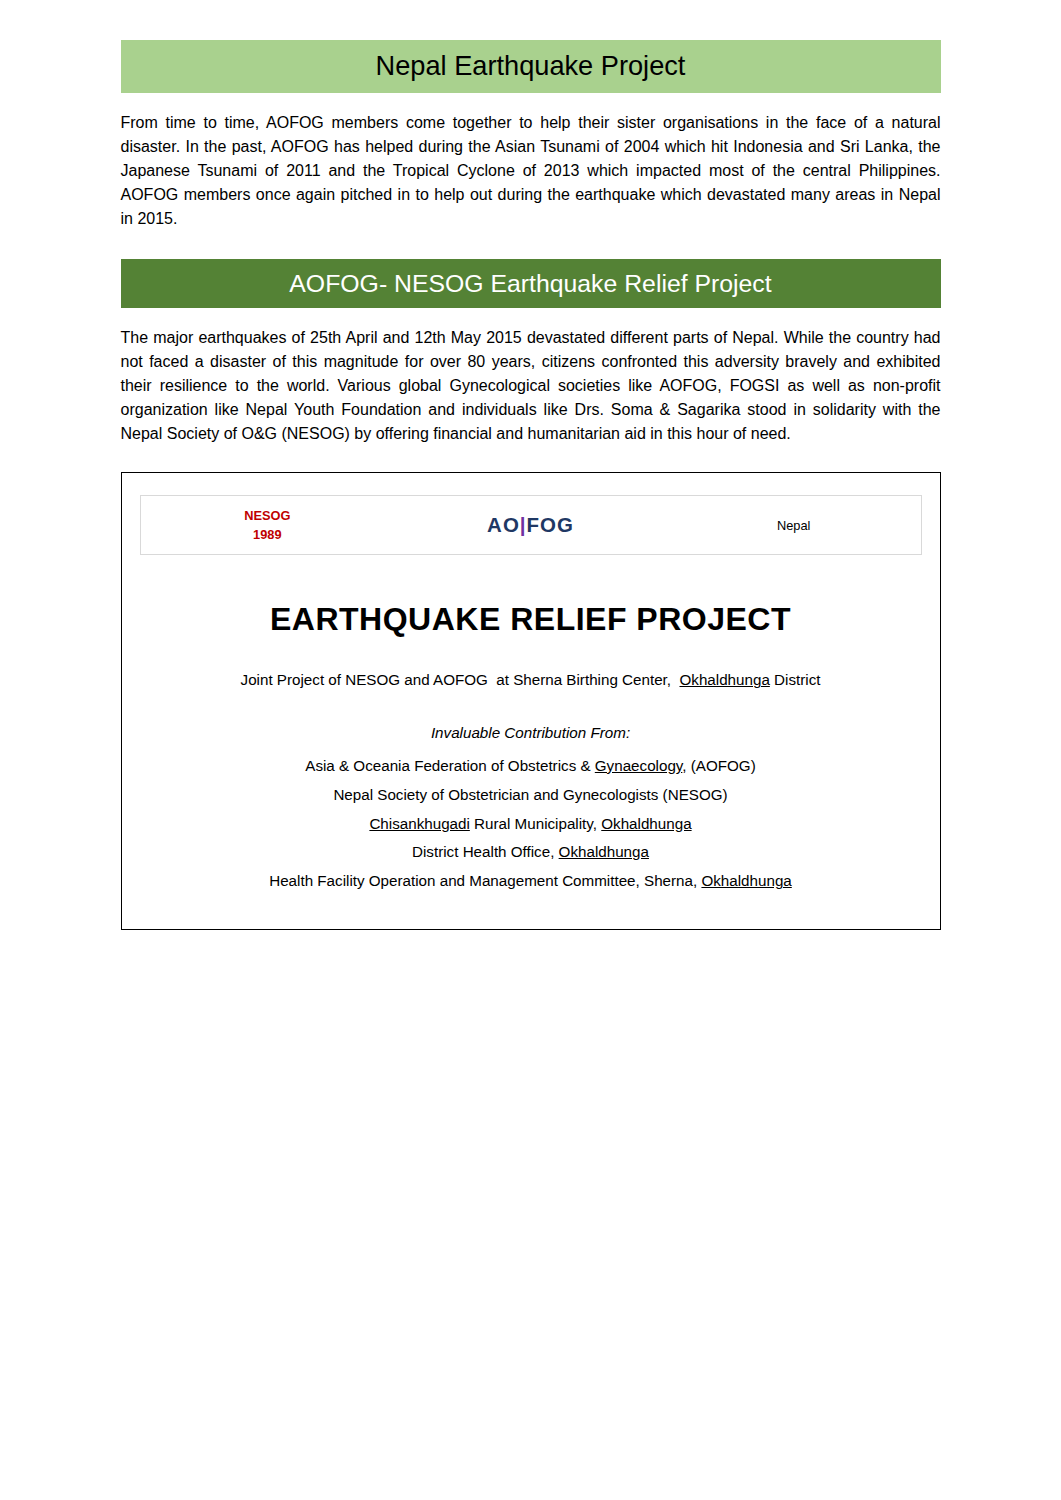Nepal Earthquake Project
From time to time, AOFOG members come together to help their sister organisations in the face of a natural disaster. In the past, AOFOG has helped during the Asian Tsunami of 2004 which hit Indonesia and Sri Lanka, the Japanese Tsunami of 2011 and the Tropical Cyclone of 2013 which impacted most of the central Philippines. AOFOG members once again pitched in to help out during the earthquake which devastated many areas in Nepal in 2015.
AOFOG- NESOG Earthquake Relief Project
The major earthquakes of 25th April and 12th May 2015 devastated different parts of Nepal. While the country had not faced a disaster of this magnitude for over 80 years, citizens confronted this adversity bravely and exhibited their resilience to the world. Various global Gynecological societies like AOFOG, FOGSI as well as non-profit organization like Nepal Youth Foundation and individuals like Drs. Soma & Sagarika stood in solidarity with the Nepal Society of O&G (NESOG) by offering financial and humanitarian aid in this hour of need.
NESOG
1989
AO|FOG
Nepal
EARTHQUAKE RELIEF PROJECT
Joint Project of NESOG and AOFOG at Sherna Birthing Center, Okhaldhunga District
Invaluable Contribution From:
Asia & Oceania Federation of Obstetrics & Gynaecology, (AOFOG)
Nepal Society of Obstetrician and Gynecologists (NESOG)
Chisankhugadi Rural Municipality, Okhaldhunga
District Health Office, Okhaldhunga
Health Facility Operation and Management Committee, Sherna, Okhaldhunga